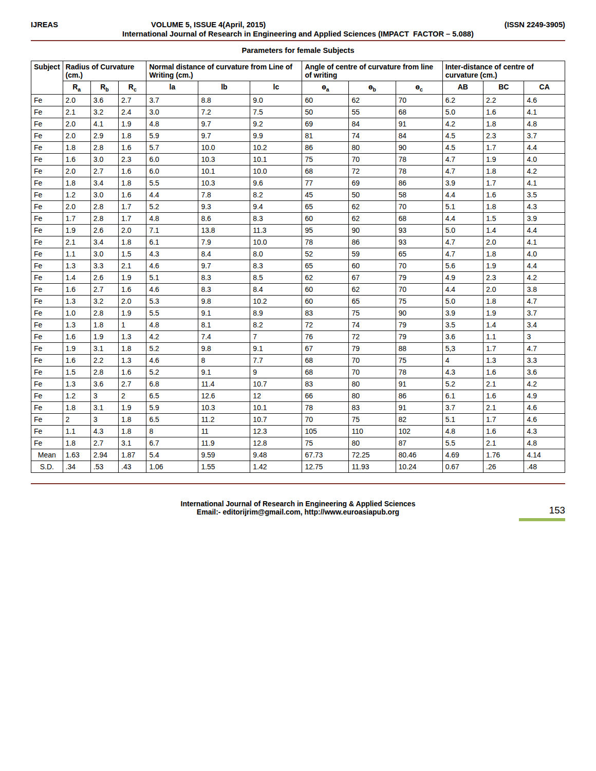IJREAS VOLUME 5, ISSUE 4(April, 2015) (ISSN 2249-3905)
International Journal of Research in Engineering and Applied Sciences (IMPACT FACTOR – 5.088)
Parameters for female Subjects
| Subject | Radius of Curvature (cm.) | Normal distance of curvature from Line of Writing (cm.) | Angle of centre of curvature from line of writing | Inter-distance of centre of curvature (cm.) |
| --- | --- | --- | --- | --- |
| R a | R b | R c | la | lb | lc | ө a | ө b | ө c | AB | BC | CA |
| Fe | 2.0 | 3.6 | 2.7 | 3.7 | 8.8 | 9.0 | 60 | 62 | 70 | 6.2 | 2.2 | 4.6 |
| Fe | 2.1 | 3.2 | 2.4 | 3.0 | 7.2 | 7.5 | 50 | 55 | 68 | 5.0 | 1.6 | 4.1 |
| Fe | 2.0 | 4.1 | 1.9 | 4.8 | 9.7 | 9.2 | 69 | 84 | 91 | 4.2 | 1.8 | 4.8 |
| Fe | 2.0 | 2.9 | 1.8 | 5.9 | 9.7 | 9.9 | 81 | 74 | 84 | 4.5 | 2.3 | 3.7 |
| Fe | 1.8 | 2.8 | 1.6 | 5.7 | 10.0 | 10.2 | 86 | 80 | 90 | 4.5 | 1.7 | 4.4 |
| Fe | 1.6 | 3.0 | 2.3 | 6.0 | 10.3 | 10.1 | 75 | 70 | 78 | 4.7 | 1.9 | 4.0 |
| Fe | 2.0 | 2.7 | 1.6 | 6.0 | 10.1 | 10.0 | 68 | 72 | 78 | 4.7 | 1.8 | 4.2 |
| Fe | 1.8 | 3.4 | 1.8 | 5.5 | 10.3 | 9.6 | 77 | 69 | 86 | 3.9 | 1.7 | 4.1 |
| Fe | 1.2 | 3.0 | 1.6 | 4.4 | 7.8 | 8.2 | 45 | 50 | 58 | 4.4 | 1.6 | 3.5 |
| Fe | 2.0 | 2.8 | 1.7 | 5.2 | 9.3 | 9.4 | 65 | 62 | 70 | 5.1 | 1.8 | 4.3 |
| Fe | 1.7 | 2.8 | 1.7 | 4.8 | 8.6 | 8.3 | 60 | 62 | 68 | 4.4 | 1.5 | 3.9 |
| Fe | 1.9 | 2.6 | 2.0 | 7.1 | 13.8 | 11.3 | 95 | 90 | 93 | 5.0 | 1.4 | 4.4 |
| Fe | 2.1 | 3.4 | 1.8 | 6.1 | 7.9 | 10.0 | 78 | 86 | 93 | 4.7 | 2.0 | 4.1 |
| Fe | 1.1 | 3.0 | 1.5 | 4.3 | 8.4 | 8.0 | 52 | 59 | 65 | 4.7 | 1.8 | 4.0 |
| Fe | 1.3 | 3.3 | 2.1 | 4.6 | 9.7 | 8.3 | 65 | 60 | 70 | 5.6 | 1.9 | 4.4 |
| Fe | 1.4 | 2.6 | 1.9 | 5.1 | 8.3 | 8.5 | 62 | 67 | 79 | 4.9 | 2.3 | 4.2 |
| Fe | 1.6 | 2.7 | 1.6 | 4.6 | 8.3 | 8.4 | 60 | 62 | 70 | 4.4 | 2.0 | 3.8 |
| Fe | 1.3 | 3.2 | 2.0 | 5.3 | 9.8 | 10.2 | 60 | 65 | 75 | 5.0 | 1.8 | 4.7 |
| Fe | 1.0 | 2.8 | 1.9 | 5.5 | 9.1 | 8.9 | 83 | 75 | 90 | 3.9 | 1.9 | 3.7 |
| Fe | 1.3 | 1.8 | 1 | 4.8 | 8.1 | 8.2 | 72 | 74 | 79 | 3.5 | 1.4 | 3.4 |
| Fe | 1.6 | 1.9 | 1.3 | 4.2 | 7.4 | 7 | 76 | 72 | 79 | 3.6 | 1.1 | 3 |
| Fe | 1.9 | 3.1 | 1.8 | 5.2 | 9.8 | 9.1 | 67 | 79 | 88 | 5,3 | 1.7 | 4.7 |
| Fe | 1.6 | 2.2 | 1.3 | 4.6 | 8 | 7.7 | 68 | 70 | 75 | 4 | 1.3 | 3.3 |
| Fe | 1.5 | 2.8 | 1.6 | 5.2 | 9.1 | 9 | 68 | 70 | 78 | 4.3 | 1.6 | 3.6 |
| Fe | 1.3 | 3.6 | 2.7 | 6.8 | 11.4 | 10.7 | 83 | 80 | 91 | 5.2 | 2.1 | 4.2 |
| Fe | 1.2 | 3 | 2 | 6.5 | 12.6 | 12 | 66 | 80 | 86 | 6.1 | 1.6 | 4.9 |
| Fe | 1.8 | 3.1 | 1.9 | 5.9 | 10.3 | 10.1 | 78 | 83 | 91 | 3.7 | 2.1 | 4.6 |
| Fe | 2 | 3 | 1.8 | 6.5 | 11.2 | 10.7 | 70 | 75 | 82 | 5.1 | 1.7 | 4.6 |
| Fe | 1.1 | 4.3 | 1.8 | 8 | 11 | 12.3 | 105 | 110 | 102 | 4.8 | 1.6 | 4.3 |
| Fe | 1.8 | 2.7 | 3.1 | 6.7 | 11.9 | 12.8 | 75 | 80 | 87 | 5.5 | 2.1 | 4.8 |
| Mean | 1.63 | 2.94 | 1.87 | 5.4 | 9.59 | 9.48 | 67.73 | 72.25 | 80.46 | 4.69 | 1.76 | 4.14 |
| S.D. | .34 | .53 | .43 | 1.06 | 1.55 | 1.42 | 12.75 | 11.93 | 10.24 | 0.67 | .26 | .48 |
International Journal of Research in Engineering & Applied Sciences
Email:- editorijrim@gmail.com, http://www.euroasiapub.org
153